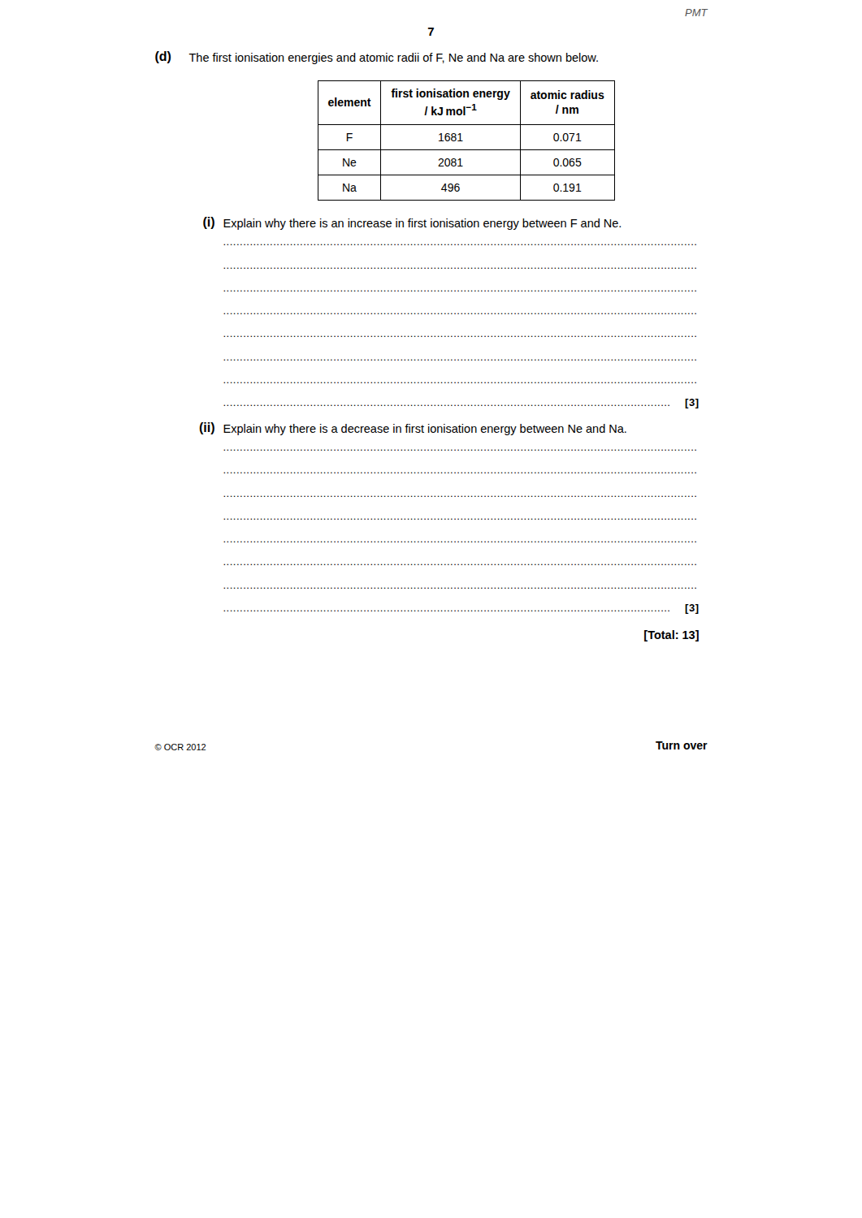PMT
7
(d)
The first ionisation energies and atomic radii of F, Ne and Na are shown below.
| element | first ionisation energy / kJ mol −1 | atomic radius / nm |
| --- | --- | --- |
| F | 1681 | 0.071 |
| Ne | 2081 | 0.065 |
| Na | 496 | 0.191 |
(i)
Explain why there is an increase in first ionisation energy between F and Ne.
..............................................................................................................................................
..............................................................................................................................................
..............................................................................................................................................
..............................................................................................................................................
..............................................................................................................................................
..............................................................................................................................................
..............................................................................................................................................
[3]......................................................................................................................................
(ii)
Explain why there is a decrease in first ionisation energy between Ne and Na.
..............................................................................................................................................
..............................................................................................................................................
..............................................................................................................................................
..............................................................................................................................................
..............................................................................................................................................
..............................................................................................................................................
..............................................................................................................................................
[3]......................................................................................................................................
[Total: 13]
© OCR 2012
Turn over